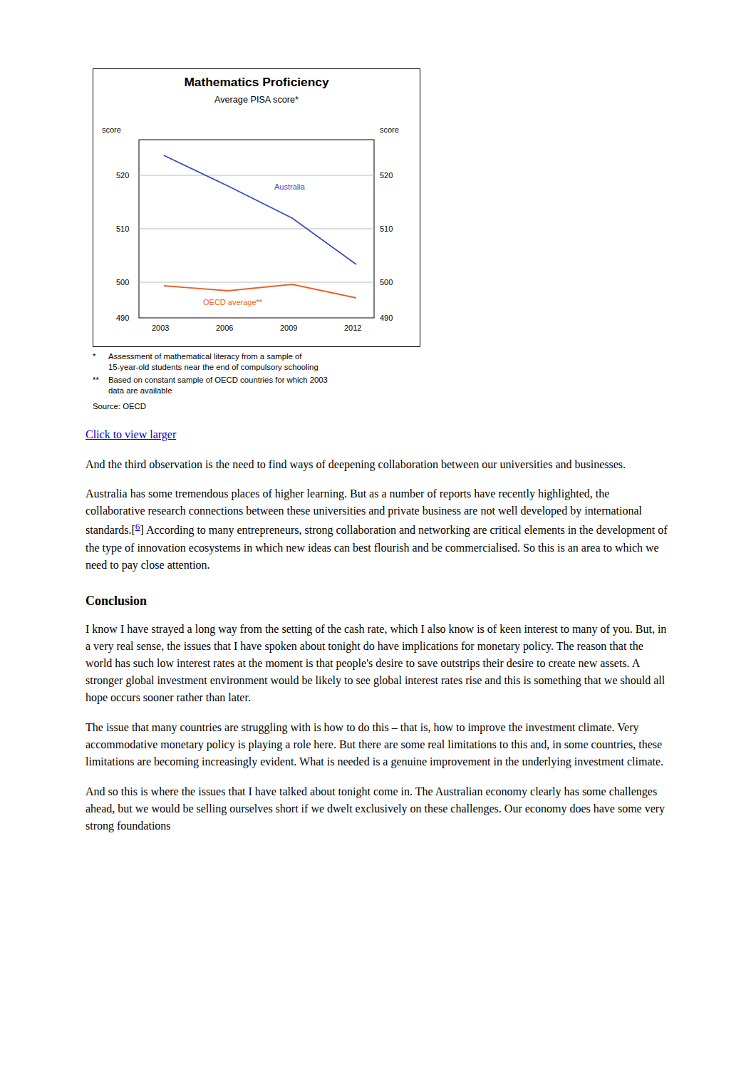Mathematics Proficiency
Average PISA score*
score score 520 510 500 490 520 510 500 490 2003 2006 2009 2012 Australia OECD average**
| * | Assessment of mathematical literacy from a sample of 15-year-old students near the end of compulsory schooling |
| ** | Based on constant sample of OECD countries for which 2003 data are available |
Source: OECD
Click to view larger
And the third observation is the need to find ways of deepening collaboration between our universities and businesses.
Australia has some tremendous places of higher learning. But as a number of reports have recently highlighted, the collaborative research connections between these universities and private business are not well developed by international standards.[6] According to many entrepreneurs, strong collaboration and networking are critical elements in the development of the type of innovation ecosystems in which new ideas can best flourish and be commercialised. So this is an area to which we need to pay close attention.
Conclusion
I know I have strayed a long way from the setting of the cash rate, which I also know is of keen interest to many of you. But, in a very real sense, the issues that I have spoken about tonight do have implications for monetary policy. The reason that the world has such low interest rates at the moment is that people's desire to save outstrips their desire to create new assets. A stronger global investment environment would be likely to see global interest rates rise and this is something that we should all hope occurs sooner rather than later.
The issue that many countries are struggling with is how to do this – that is, how to improve the investment climate. Very accommodative monetary policy is playing a role here. But there are some real limitations to this and, in some countries, these limitations are becoming increasingly evident. What is needed is a genuine improvement in the underlying investment climate.
And so this is where the issues that I have talked about tonight come in. The Australian economy clearly has some challenges ahead, but we would be selling ourselves short if we dwelt exclusively on these challenges. Our economy does have some very strong foundations